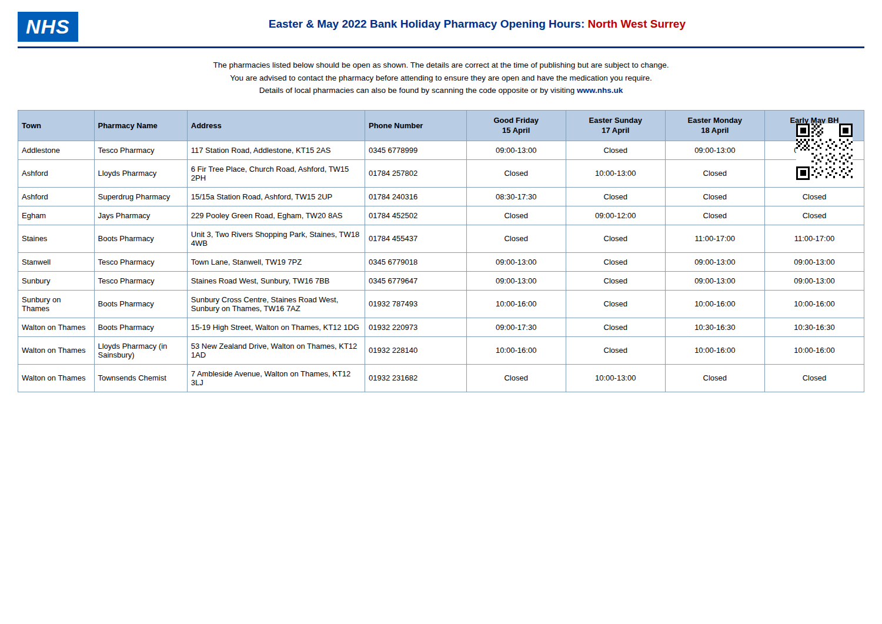NHS
Easter & May 2022 Bank Holiday Pharmacy Opening Hours: North West Surrey
The pharmacies listed below should be open as shown. The details are correct at the time of publishing but are subject to change.
You are advised to contact the pharmacy before attending to ensure they are open and have the medication you require.
Details of local pharmacies can also be found by scanning the code opposite or by visiting www.nhs.uk
| Town | Pharmacy Name | Address | Phone Number | Good Friday 15 April | Easter Sunday 17 April | Easter Monday 18 April | Early May BH 2 May |
| --- | --- | --- | --- | --- | --- | --- | --- |
| Addlestone | Tesco Pharmacy | 117 Station Road, Addlestone, KT15 2AS | 0345 6778999 | 09:00-13:00 | Closed | 09:00-13:00 | 09:00-13:00 |
| Ashford | Lloyds Pharmacy | 6 Fir Tree Place, Church Road, Ashford, TW15 2PH | 01784 257802 | Closed | 10:00-13:00 | Closed | Closed |
| Ashford | Superdrug Pharmacy | 15/15a Station Road, Ashford, TW15 2UP | 01784 240316 | 08:30-17:30 | Closed | Closed | Closed |
| Egham | Jays Pharmacy | 229 Pooley Green Road, Egham, TW20 8AS | 01784 452502 | Closed | 09:00-12:00 | Closed | Closed |
| Staines | Boots Pharmacy | Unit 3, Two Rivers Shopping Park, Staines, TW18 4WB | 01784 455437 | Closed | Closed | 11:00-17:00 | 11:00-17:00 |
| Stanwell | Tesco Pharmacy | Town Lane, Stanwell, TW19 7PZ | 0345 6779018 | 09:00-13:00 | Closed | 09:00-13:00 | 09:00-13:00 |
| Sunbury | Tesco Pharmacy | Staines Road West, Sunbury, TW16 7BB | 0345 6779647 | 09:00-13:00 | Closed | 09:00-13:00 | 09:00-13:00 |
| Sunbury on Thames | Boots Pharmacy | Sunbury Cross Centre, Staines Road West, Sunbury on Thames, TW16 7AZ | 01932 787493 | 10:00-16:00 | Closed | 10:00-16:00 | 10:00-16:00 |
| Walton on Thames | Boots Pharmacy | 15-19 High Street, Walton on Thames, KT12 1DG | 01932 220973 | 09:00-17:30 | Closed | 10:30-16:30 | 10:30-16:30 |
| Walton on Thames | Lloyds Pharmacy (in Sainsbury) | 53 New Zealand Drive, Walton on Thames, KT12 1AD | 01932 228140 | 10:00-16:00 | Closed | 10:00-16:00 | 10:00-16:00 |
| Walton on Thames | Townsends Chemist | 7 Ambleside Avenue, Walton on Thames, KT12 3LJ | 01932 231682 | Closed | 10:00-13:00 | Closed | Closed |